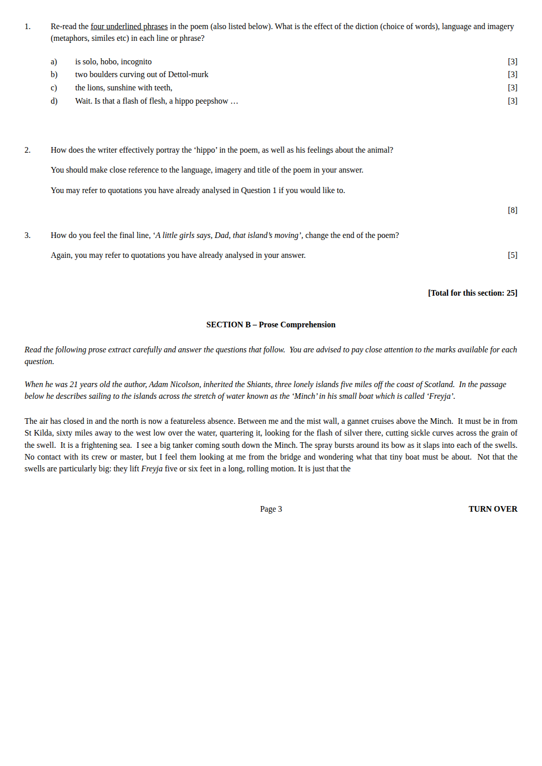1.
Re-read the four underlined phrases in the poem (also listed below). What is the effect of the diction (choice of words), language and imagery (metaphors, similes etc) in each line or phrase?
a) is solo, hobo, incognito[3]
b) two boulders curving out of Dettol-murk[3]
c) the lions, sunshine with teeth,[3]
d) Wait. Is that a flash of flesh, a hippo peepshow …[3]
2.
How does the writer effectively portray the ‘hippo’ in the poem, as well as his feelings about the animal?
You should make close reference to the language, imagery and title of the poem in your answer.
You may refer to quotations you have already analysed in Question 1 if you would like to.
[8]
3.
How do you feel the final line, ‘A little girls says, Dad, that island’s moving’, change the end of the poem?
Again, you may refer to quotations you have already analysed in your answer. [5]
[Total for this section: 25]
SECTION B – Prose Comprehension
Read the following prose extract carefully and answer the questions that follow. You are advised to pay close attention to the marks available for each question.
When he was 21 years old the author, Adam Nicolson, inherited the Shiants, three lonely islands five miles off the coast of Scotland. In the passage below he describes sailing to the islands across the stretch of water known as the ‘Minch’ in his small boat which is called ‘Freyja’.
The air has closed in and the north is now a featureless absence. Between me and the mist wall, a gannet cruises above the Minch. It must be in from St Kilda, sixty miles away to the west low over the water, quartering it, looking for the flash of silver there, cutting sickle curves across the grain of the swell. It is a frightening sea. I see a big tanker coming south down the Minch. The spray bursts around its bow as it slaps into each of the swells. No contact with its crew or master, but I feel them looking at me from the bridge and wondering what that tiny boat must be about. Not that the swells are particularly big: they lift Freyja five or six feet in a long, rolling motion. It is just that the
Page 3
TURN OVER